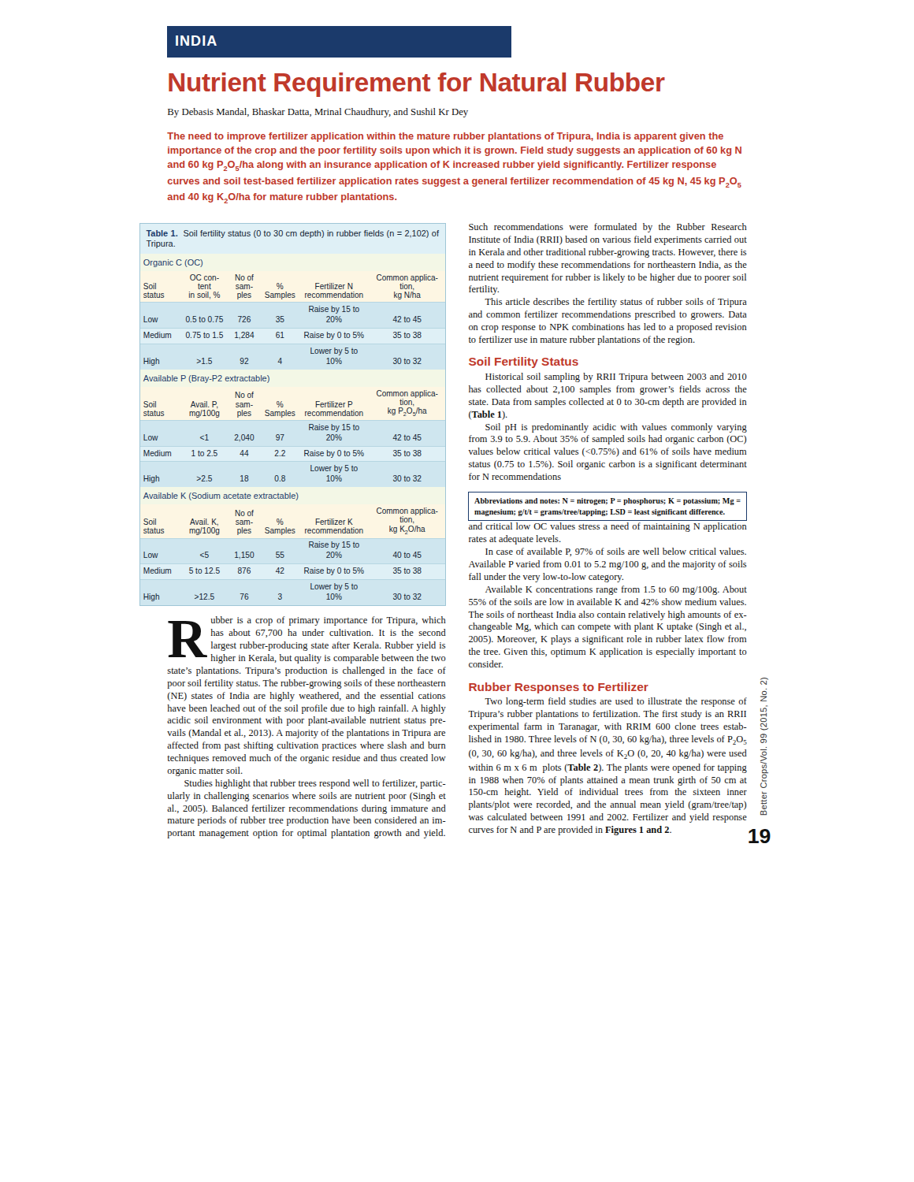INDIA
Nutrient Requirement for Natural Rubber
By Debasis Mandal, Bhaskar Datta, Mrinal Chaudhury, and Sushil Kr Dey
The need to improve fertilizer application within the mature rubber plantations of Tripura, India is apparent given the importance of the crop and the poor fertility soils upon which it is grown. Field study suggests an application of 60 kg N and 60 kg P2O5/ha along with an insurance application of K increased rubber yield significantly. Fertilizer response curves and soil test-based fertilizer application rates suggest a general fertilizer recommendation of 45 kg N, 45 kg P2O5 and 40 kg K2O/ha for mature rubber plantations.
Table 1. Soil fertility status (0 to 30 cm depth) in rubber fields (n = 2,102) of Tripura.
| Organic C (OC) |
| Soil status | OC content in soil, % | No of samples | % Samples | Fertilizer N recommendation | Common application, kg N/ha |
| Low | 0.5 to 0.75 | 726 | 35 | Raise by 15 to 20% | 42 to 45 |
| Medium | 0.75 to 1.5 | 1,284 | 61 | Raise by 0 to 5% | 35 to 38 |
| High | >1.5 | 92 | 4 | Lower by 5 to 10% | 30 to 32 |
| Available P (Bray-P2 extractable) |
| Soil status | Avail. P, mg/100g | No of samples | % Samples | Fertilizer P recommendation | Common application, kg P 2 O 5 /ha |
| Low | <1 | 2,040 | 97 | Raise by 15 to 20% | 42 to 45 |
| Medium | 1 to 2.5 | 44 | 2.2 | Raise by 0 to 5% | 35 to 38 |
| High | >2.5 | 18 | 0.8 | Lower by 5 to 10% | 30 to 32 |
| Available K (Sodium acetate extractable) |
| Soil status | Avail. K, mg/100g | No of samples | % Samples | Fertilizer K recommendation | Common application, kg K 2 O/ha |
| Low | <5 | 1,150 | 55 | Raise by 15 to 20% | 40 to 45 |
| Medium | 5 to 12.5 | 876 | 42 | Raise by 0 to 5% | 35 to 38 |
| High | >12.5 | 76 | 3 | Lower by 5 to 10% | 30 to 32 |
Rubber is a crop of primary importance for Tripura, which has about 67,700 ha under cultivation. It is the second largest rubber-producing state after Kerala. Rubber yield is higher in Kerala, but quality is comparable between the two state’s plantations. Tripura’s production is challenged in the face of poor soil fertility status. The rubber-growing soils of these northeastern (NE) states of India are highly weathered, and the essential cations have been leached out of the soil profile due to high rainfall. A highly acidic soil environment with poor plant-available nutrient status prevails (Mandal et al., 2013). A majority of the plantations in Tripura are affected from past shifting cultivation practices where slash and burn techniques removed much of the organic residue and thus created low organic matter soil.
Studies highlight that rubber trees respond well to fertilizer, particularly in challenging scenarios where soils are nutrient poor (Singh et al., 2005). Balanced fertilizer recommendations during immature and mature periods of rubber tree production have been considered an important management option for optimal plantation growth and yield. Such recommendations were formulated by the Rubber Research Institute of India (RRII) based on various field experiments carried out in Kerala and other traditional rubber-growing tracts. However, there is a need to modify these recommendations for northeastern India, as the nutrient requirement for rubber is likely to be higher due to poorer soil fertility.
This article describes the fertility status of rubber soils of Tripura and common fertilizer recommendations prescribed to growers. Data on crop response to NPK combinations has led to a proposed revision to fertilizer use in mature rubber plantations of the region.
Soil Fertility Status
Historical soil sampling by RRII Tripura between 2003 and 2010 has collected about 2,100 samples from grower’s fields across the state. Data from samples collected at 0 to 30-cm depth are provided in (Table 1).
Soil pH is predominantly acidic with values commonly varying from 3.9 to 5.9. About 35% of sampled soils had organic carbon (OC) values below critical values (<0.75%) and 61% of soils have medium status (0.75 to 1.5%). Soil organic carbon is a significant determinant for N recommendations
Abbreviations and notes: N = nitrogen; P = phosphorus; K = potassium; Mg = magnesium; g/t/t = grams/tree/tapping; LSD = least significant difference.
and critical low OC values stress a need of maintaining N application rates at adequate levels.
In case of available P, 97% of soils are well below critical values. Available P varied from 0.01 to 5.2 mg/100 g, and the majority of soils fall under the very low-to-low category.
Available K concentrations range from 1.5 to 60 mg/100g. About 55% of the soils are low in available K and 42% show medium values. The soils of northeast India also contain relatively high amounts of exchangeable Mg, which can compete with plant K uptake (Singh et al., 2005). Moreover, K plays a significant role in rubber latex flow from the tree. Given this, optimum K application is especially important to consider.
Rubber Responses to Fertilizer
Two long-term field studies are used to illustrate the response of Tripura’s rubber plantations to fertilization. The first study is an RRII experimental farm in Taranagar, with RRIM 600 clone trees established in 1980. Three levels of N (0, 30, 60 kg/ha), three levels of P2O5 (0, 30, 60 kg/ha), and three levels of K2O (0, 20, 40 kg/ha) were used within 6 m x 6 m plots (Table 2). The plants were opened for tapping in 1988 when 70% of plants attained a mean trunk girth of 50 cm at 150-cm height. Yield of individual trees from the sixteen inner plants/plot were recorded, and the annual mean yield (gram/tree/tap) was calculated between 1991 and 2002. Fertilizer and yield response curves for N and P are provided in Figures 1 and 2.
Better Crops/Vol. 99 (2015, No. 2)
19